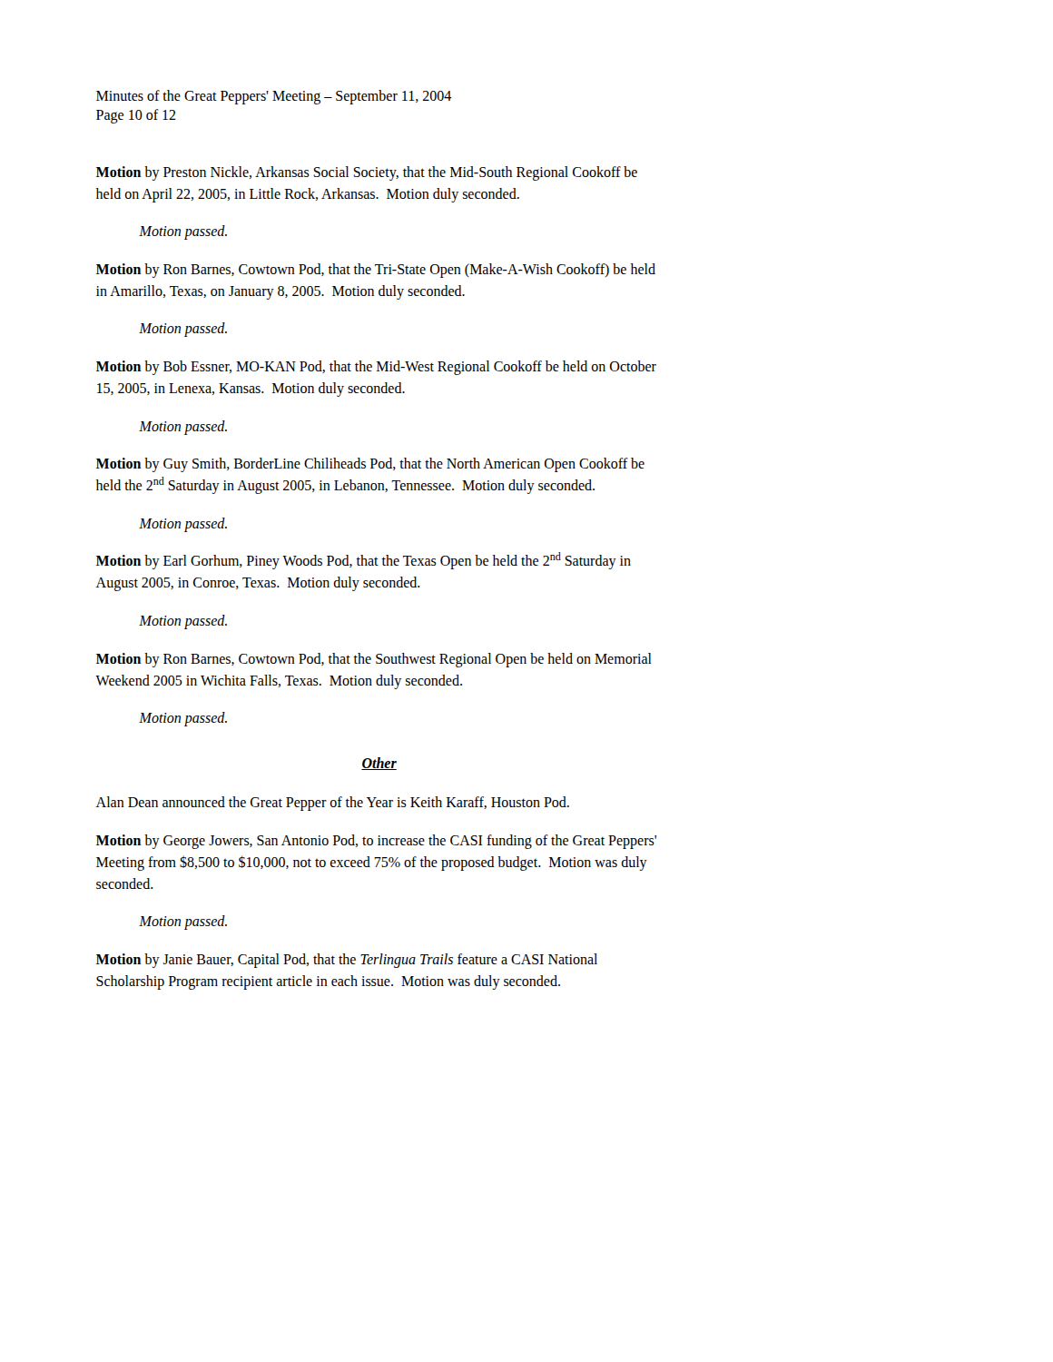Minutes of the Great Peppers' Meeting – September 11, 2004
Page 10 of 12
Motion by Preston Nickle, Arkansas Social Society, that the Mid-South Regional Cookoff be held on April 22, 2005, in Little Rock, Arkansas. Motion duly seconded.
Motion passed.
Motion by Ron Barnes, Cowtown Pod, that the Tri-State Open (Make-A-Wish Cookoff) be held in Amarillo, Texas, on January 8, 2005. Motion duly seconded.
Motion passed.
Motion by Bob Essner, MO-KAN Pod, that the Mid-West Regional Cookoff be held on October 15, 2005, in Lenexa, Kansas. Motion duly seconded.
Motion passed.
Motion by Guy Smith, BorderLine Chiliheads Pod, that the North American Open Cookoff be held the 2nd Saturday in August 2005, in Lebanon, Tennessee. Motion duly seconded.
Motion passed.
Motion by Earl Gorhum, Piney Woods Pod, that the Texas Open be held the 2nd Saturday in August 2005, in Conroe, Texas. Motion duly seconded.
Motion passed.
Motion by Ron Barnes, Cowtown Pod, that the Southwest Regional Open be held on Memorial Weekend 2005 in Wichita Falls, Texas. Motion duly seconded.
Motion passed.
Other
Alan Dean announced the Great Pepper of the Year is Keith Karaff, Houston Pod.
Motion by George Jowers, San Antonio Pod, to increase the CASI funding of the Great Peppers' Meeting from $8,500 to $10,000, not to exceed 75% of the proposed budget. Motion was duly seconded.
Motion passed.
Motion by Janie Bauer, Capital Pod, that the Terlingua Trails feature a CASI National Scholarship Program recipient article in each issue. Motion was duly seconded.